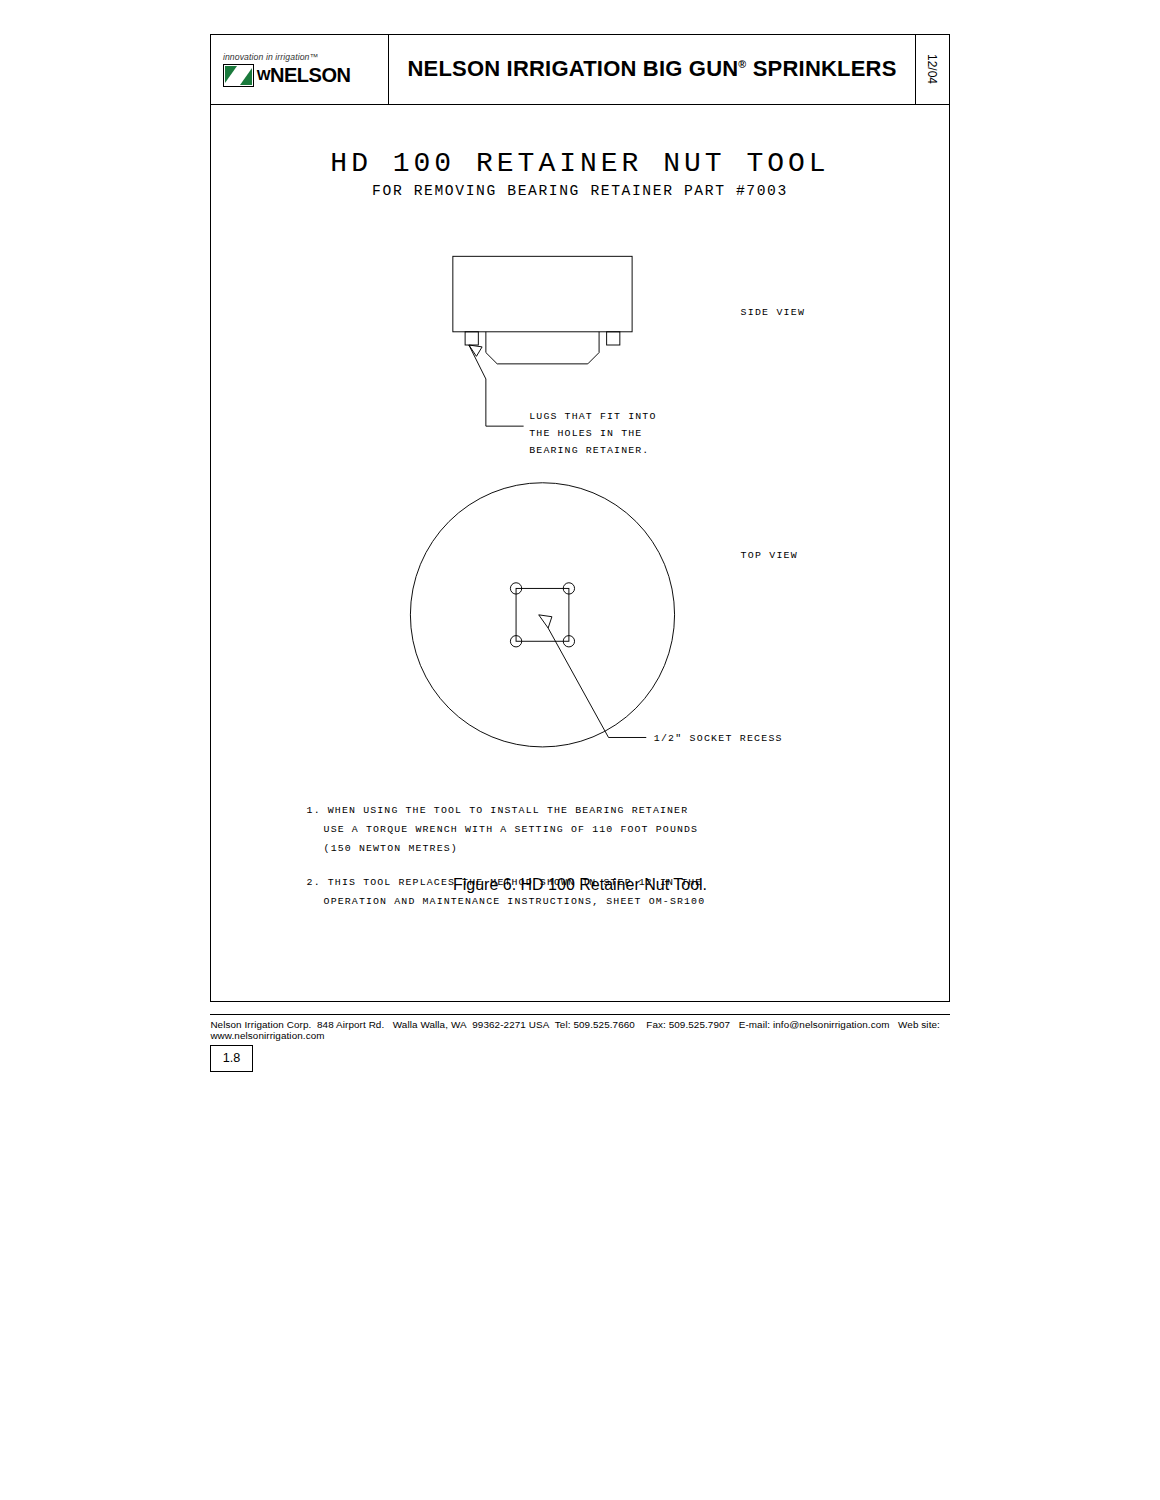innovation in irrigation™
WNELSON
NELSON IRRIGATION BIG GUN® SPRINKLERS
12/04
HD 100 RETAINER NUT TOOL
FOR REMOVING BEARING RETAINER PART #7003
SIDE VIEW LUGS THAT FIT INTO THE HOLES IN THE BEARING RETAINER. 1/2" SOCKET RECESS TOP VIEW 1. WHEN USING THE TOOL TO INSTALL THE BEARING RETAINER USE A TORQUE WRENCH WITH A SETTING OF 110 FOOT POUNDS (150 NEWTON METRES) 2. THIS TOOL REPLACES THE METHOD SHOWN IN STEP 12 IN THE OPERATION AND MAINTENANCE INSTRUCTIONS, SHEET OM-SR100
Figure 6. HD 100 Retainer Nut Tool.
Nelson Irrigation Corp. 848 Airport Rd. Walla Walla, WA 99362-2271 USA Tel: 509.525.7660 Fax: 509.525.7907 E-mail: info@nelsonirrigation.com Web site: www.nelsonirrigation.com
1.8